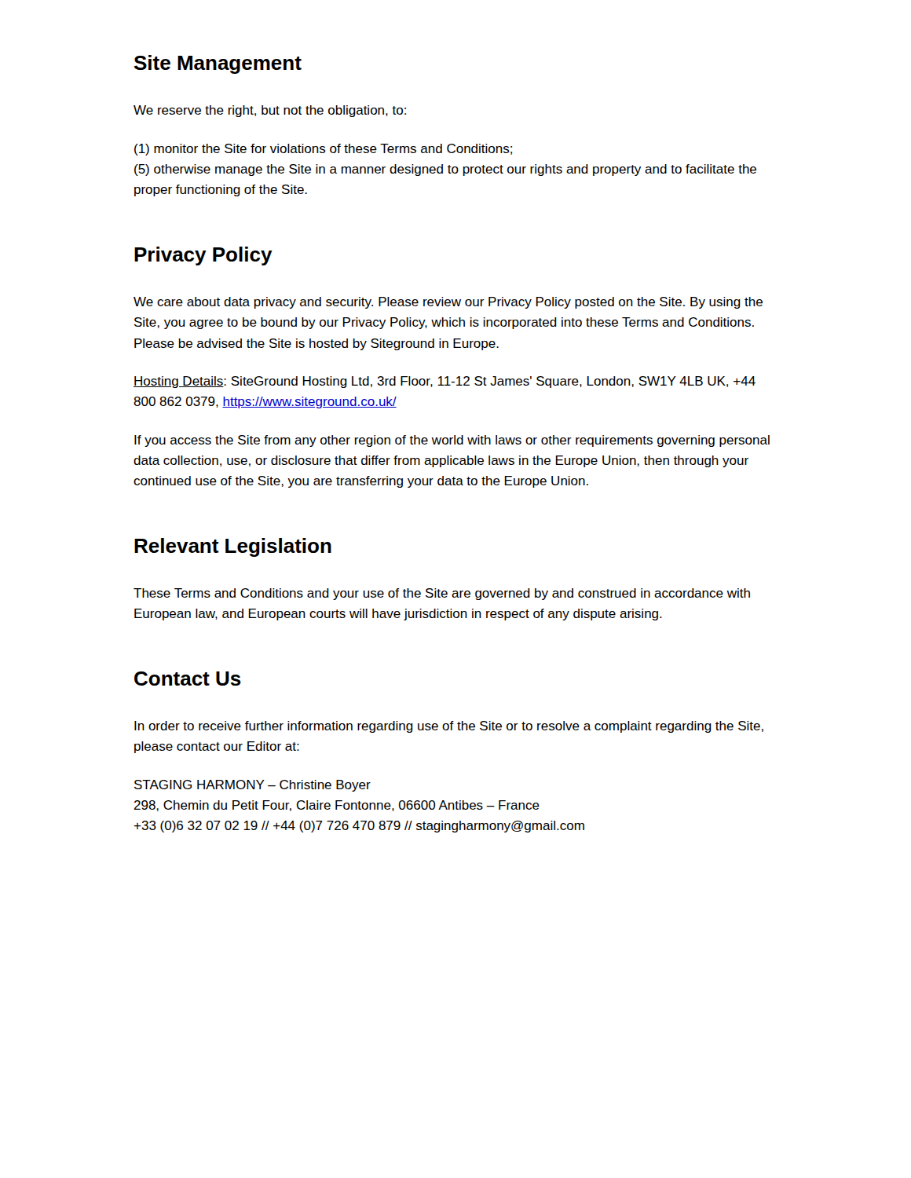Site Management
We reserve the right, but not the obligation, to:
(1) monitor the Site for violations of these Terms and Conditions;
(5) otherwise manage the Site in a manner designed to protect our rights and property and to facilitate the proper functioning of the Site.
Privacy Policy
We care about data privacy and security. Please review our Privacy Policy posted on the Site. By using the Site, you agree to be bound by our Privacy Policy, which is incorporated into these Terms and Conditions. Please be advised the Site is hosted by Siteground in Europe.
Hosting Details: SiteGround Hosting Ltd, 3rd Floor, 11-12 St James' Square, London, SW1Y 4LB UK, +44 800 862 0379, https://www.siteground.co.uk/
If you access the Site from any other region of the world with laws or other requirements governing personal data collection, use, or disclosure that differ from applicable laws in the Europe Union, then through your continued use of the Site, you are transferring your data to the Europe Union.
Relevant Legislation
These Terms and Conditions and your use of the Site are governed by and construed in accordance with European law, and European courts will have jurisdiction in respect of any dispute arising.
Contact Us
In order to receive further information regarding use of the Site or to resolve a complaint regarding the Site, please contact our Editor at:
STAGING HARMONY – Christine Boyer
298, Chemin du Petit Four, Claire Fontonne, 06600 Antibes – France
+33 (0)6 32 07 02 19 // +44 (0)7 726 470 879 // stagingharmony@gmail.com